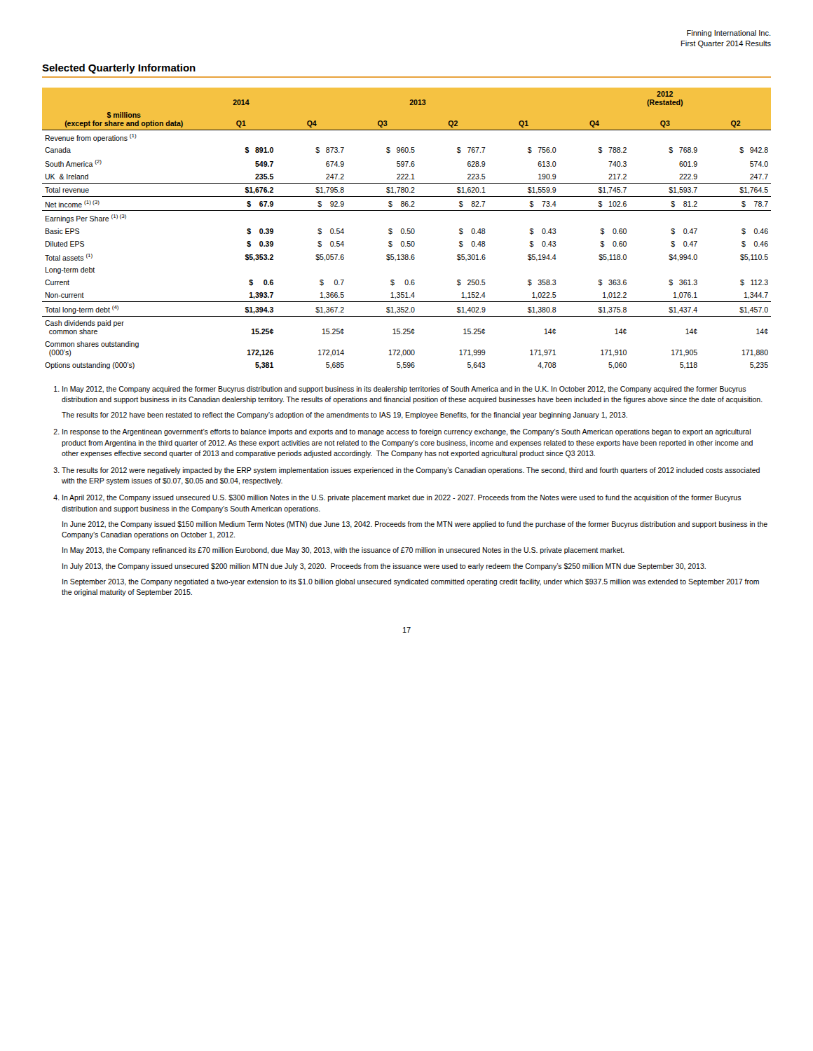Finning International Inc.
First Quarter 2014 Results
Selected Quarterly Information
| | 2014 | 2013 | 2012 (Restated) |
| --- | --- | --- | --- |
| $ millions (except for share and option data) | Q1 | Q4 | Q3 | Q2 | Q1 | Q4 | Q3 | Q2 |
| Revenue from operations (1) | | | | | | | | |
| Canada | $ 891.0 | $ 873.7 | $ 960.5 | $ 767.7 | $ 756.0 | $ 788.2 | $ 768.9 | $ 942.8 |
| South America (2) | 549.7 | 674.9 | 597.6 | 628.9 | 613.0 | 740.3 | 601.9 | 574.0 |
| UK & Ireland | 235.5 | 247.2 | 222.1 | 223.5 | 190.9 | 217.2 | 222.9 | 247.7 |
| Total revenue | $1,676.2 | $1,795.8 | $1,780.2 | $1,620.1 | $1,559.9 | $1,745.7 | $1,593.7 | $1,764.5 |
| Net income (1) (3) | $ 67.9 | $ 92.9 | $ 86.2 | $ 82.7 | $ 73.4 | $ 102.6 | $ 81.2 | $ 78.7 |
| Earnings Per Share (1) (3) | | | | | | | | |
| Basic EPS | $ 0.39 | $ 0.54 | $ 0.50 | $ 0.48 | $ 0.43 | $ 0.60 | $ 0.47 | $ 0.46 |
| Diluted EPS | $ 0.39 | $ 0.54 | $ 0.50 | $ 0.48 | $ 0.43 | $ 0.60 | $ 0.47 | $ 0.46 |
| Total assets (1) | $5,353.2 | $5,057.6 | $5,138.6 | $5,301.6 | $5,194.4 | $5,118.0 | $4,994.0 | $5,110.5 |
| Long-term debt | | | | | | | | |
| Current | $ 0.6 | $ 0.7 | $ 0.6 | $ 250.5 | $ 358.3 | $ 363.6 | $ 361.3 | $ 112.3 |
| Non-current | 1,393.7 | 1,366.5 | 1,351.4 | 1,152.4 | 1,022.5 | 1,012.2 | 1,076.1 | 1,344.7 |
| Total long-term debt (4) | $1,394.3 | $1,367.2 | $1,352.0 | $1,402.9 | $1,380.8 | $1,375.8 | $1,437.4 | $1,457.0 |
| Cash dividends paid per common share | 15.25¢ | 15.25¢ | 15.25¢ | 15.25¢ | 14¢ | 14¢ | 14¢ | 14¢ |
| Common shares outstanding (000’s) | 172,126 | 172,014 | 172,000 | 171,999 | 171,971 | 171,910 | 171,905 | 171,880 |
| Options outstanding (000’s) | 5,381 | 5,685 | 5,596 | 5,643 | 4,708 | 5,060 | 5,118 | 5,235 |
In May 2012, the Company acquired the former Bucyrus distribution and support business in its dealership territories of South America and in the U.K. In October 2012, the Company acquired the former Bucyrus distribution and support business in its Canadian dealership territory. The results of operations and financial position of these acquired businesses have been included in the figures above since the date of acquisition.
The results for 2012 have been restated to reflect the Company’s adoption of the amendments to IAS 19, Employee Benefits, for the financial year beginning January 1, 2013.
In response to the Argentinean government’s efforts to balance imports and exports and to manage access to foreign currency exchange, the Company’s South American operations began to export an agricultural product from Argentina in the third quarter of 2012. As these export activities are not related to the Company’s core business, income and expenses related to these exports have been reported in other income and other expenses effective second quarter of 2013 and comparative periods adjusted accordingly. The Company has not exported agricultural product since Q3 2013.
The results for 2012 were negatively impacted by the ERP system implementation issues experienced in the Company’s Canadian operations. The second, third and fourth quarters of 2012 included costs associated with the ERP system issues of $0.07, $0.05 and $0.04, respectively.
In April 2012, the Company issued unsecured U.S. $300 million Notes in the U.S. private placement market due in 2022 - 2027. Proceeds from the Notes were used to fund the acquisition of the former Bucyrus distribution and support business in the Company’s South American operations.
In June 2012, the Company issued $150 million Medium Term Notes (MTN) due June 13, 2042. Proceeds from the MTN were applied to fund the purchase of the former Bucyrus distribution and support business in the Company’s Canadian operations on October 1, 2012.
In May 2013, the Company refinanced its £70 million Eurobond, due May 30, 2013, with the issuance of £70 million in unsecured Notes in the U.S. private placement market.
In July 2013, the Company issued unsecured $200 million MTN due July 3, 2020. Proceeds from the issuance were used to early redeem the Company’s $250 million MTN due September 30, 2013.
In September 2013, the Company negotiated a two-year extension to its $1.0 billion global unsecured syndicated committed operating credit facility, under which $937.5 million was extended to September 2017 from the original maturity of September 2015.
17